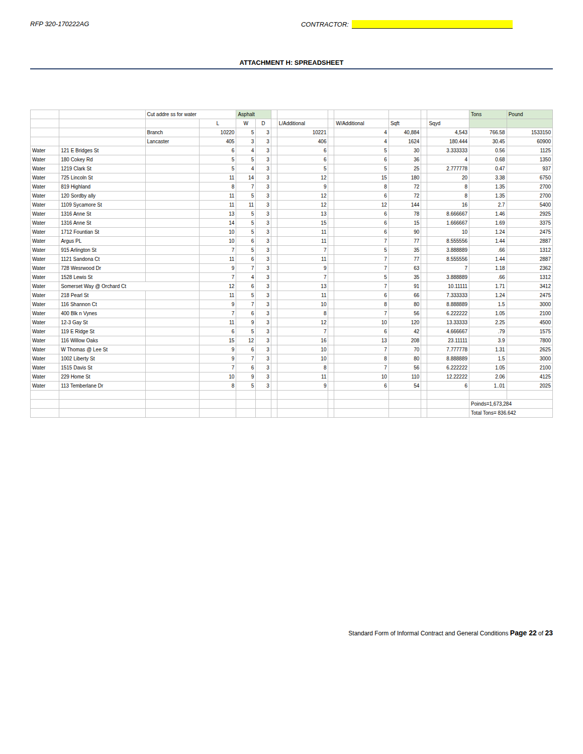RFP 320-170222AG
CONTRACTOR:
ATTACHMENT H: SPREADSHEET
| | | Cut addre ss for water | Asphalt | | | | | | | | Tons | Pound |
| | | | L | W | D | | L/Additional | | W/Additional | Sqft | | Sqyd | | |
| | | Branch | 10220 | 5 | 3 | | 10221 | | 4 | 40,884 | | 4,543 | 766.58 | 1533150 |
| | | Lancaster | 405 | 3 | 3 | | 406 | | 4 | 1624 | | 180.444 | 30.45 | 60900 |
| Water | 121 E Bridges St | | 6 | 4 | 3 | | 6 | | 5 | 30 | | 3.333333 | 0.56 | 1125 |
| Water | 180 Cokey Rd | | 5 | 5 | 3 | | 6 | | 6 | 36 | | 4 | 0.68 | 1350 |
| Water | 1219 Clark St | | 5 | 4 | 3 | | 5 | | 5 | 25 | | 2.777778 | 0.47 | 937 |
| Water | 725 Lincoln St | | 11 | 14 | 3 | | 12 | | 15 | 180 | | 20 | 3.38 | 6750 |
| Water | 819 Highland | | 8 | 7 | 3 | | 9 | | 8 | 72 | | 8 | 1.35 | 2700 |
| Water | 120 Sordby ally | | 11 | 5 | 3 | | 12 | | 6 | 72 | | 8 | 1.35 | 2700 |
| Water | 1109 Sycamore St | | 11 | 11 | 3 | | 12 | | 12 | 144 | | 16 | 2.7 | 5400 |
| Water | 1316 Anne St | | 13 | 5 | 3 | | 13 | | 6 | 78 | | 8.666667 | 1.46 | 2925 |
| Water | 1316 Anne St | | 14 | 5 | 3 | | 15 | | 6 | 15 | | 1.666667 | 1.69 | 3375 |
| Water | 1712 Fountian St | | 10 | 5 | 3 | | 11 | | 6 | 90 | | 10 | 1.24 | 2475 |
| Water | Argus PL | | 10 | 6 | 3 | | 11 | | 7 | 77 | | 8.555556 | 1.44 | 2887 |
| Water | 915 Arlington St | | 7 | 5 | 3 | | 7 | | 5 | 35 | | 3.888889 | .66 | 1312 |
| Water | 1121 Sandona Ct | | 11 | 6 | 3 | | 11 | | 7 | 77 | | 8.555556 | 1.44 | 2887 |
| Water | 728 Wesrwood Dr | | 9 | 7 | 3 | | 9 | | 7 | 63 | | 7 | 1.18 | 2362 |
| Water | 1528 Lewis St | | 7 | 4 | 3 | | 7 | | 5 | 35 | | 3.888889 | .66 | 1312 |
| Water | Somerset Way @ Orchard Ct | 12 | 6 | 3 | | 13 | | 7 | 91 | | 10.11111 | 1.71 | 3412 |
| Water | 218 Pearl St | | 11 | 5 | 3 | | 11 | | 6 | 66 | | 7.333333 | 1.24 | 2475 |
| Water | 116 Shannon Ct | | 9 | 7 | 3 | | 10 | | 8 | 80 | | 8.888889 | 1.5 | 3000 |
| Water | 400 Blk n Vynes | | 7 | 6 | 3 | | 8 | | 7 | 56 | | 6.222222 | 1.05 | 2100 |
| Water | 12-3 Gay St | | 11 | 9 | 3 | | 12 | | 10 | 120 | | 13.33333 | 2.25 | 4500 |
| Water | 119 E Ridge St | | 6 | 5 | 3 | | 7 | | 6 | 42 | | 4.666667 | .79 | 1575 |
| Water | 116 Willow Oaks | | 15 | 12 | 3 | | 16 | | 13 | 208 | | 23.11111 | 3.9 | 7800 |
| Water | W Thomas @ Lee St | | 9 | 6 | 3 | | 10 | | 7 | 70 | | 7.777778 | 1.31 | 2625 |
| Water | 1002 Liberty St | | 9 | 7 | 3 | | 10 | | 8 | 80 | | 8.888889 | 1.5 | 3000 |
| Water | 1515 Davis St | | 7 | 6 | 3 | | 8 | | 7 | 56 | | 6.222222 | 1.05 | 2100 |
| Water | 229 Home St | | 10 | 9 | 3 | | 11 | | 10 | 110 | | 12.22222 | 2.06 | 4125 |
| Water | 113 Temberlane Dr | | 8 | 5 | 3 | | 9 | | 6 | 54 | | 6 | 1..01 | 2025 |
| | | | | | | | | | | | | | Poinds=1,673,284 |
| | | | | | | | | | | | | | Total Tons= 836.642 |
Standard Form of Informal Contract and General Conditions Page 22 of 23